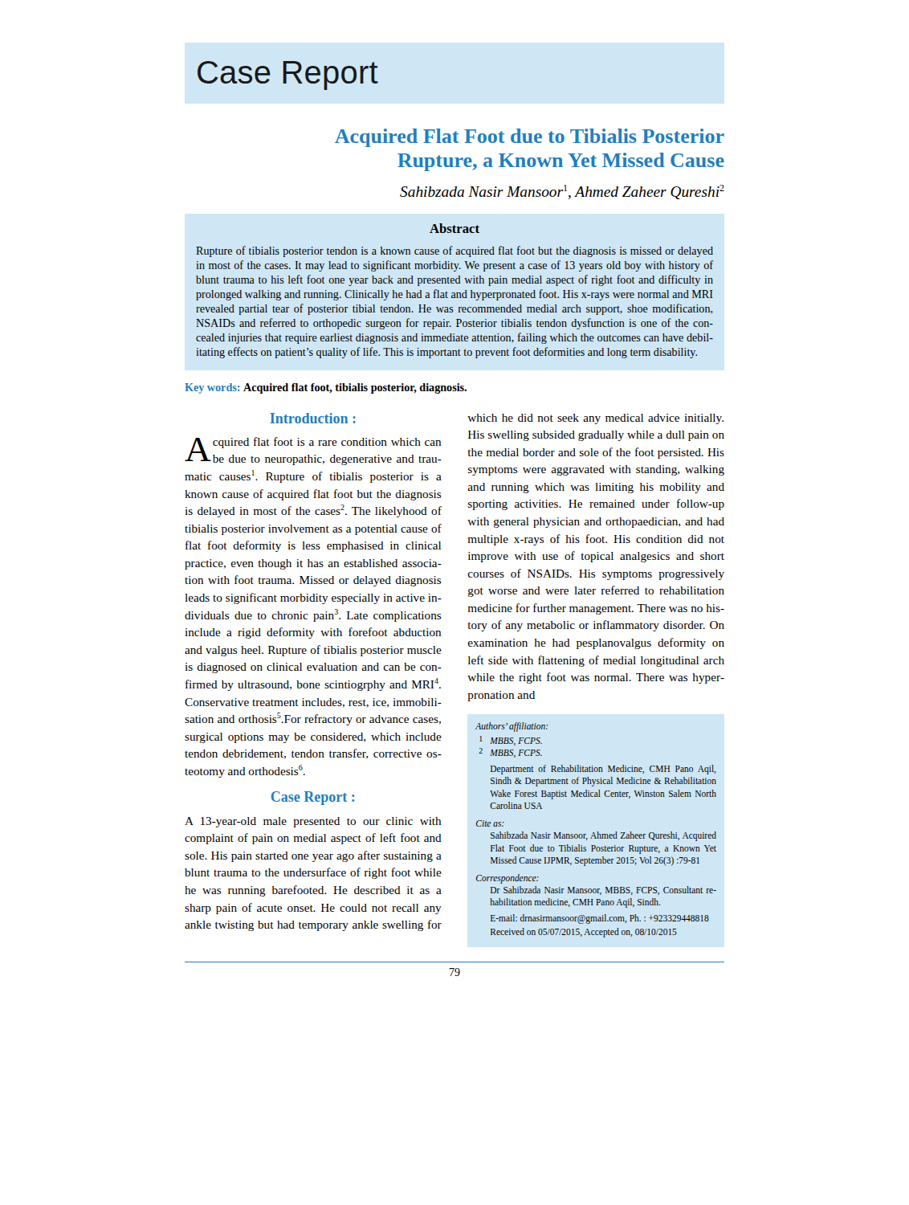Case Report
Acquired Flat Foot due to Tibialis Posterior Rupture, a Known Yet Missed Cause
Sahibzada Nasir Mansoor1, Ahmed Zaheer Qureshi2
Abstract
Rupture of tibialis posterior tendon is a known cause of acquired flat foot but the diagnosis is missed or delayed in most of the cases. It may lead to significant morbidity. We present a case of 13 years old boy with history of blunt trauma to his left foot one year back and presented with pain medial aspect of right foot and difficulty in prolonged walking and running. Clinically he had a flat and hyperpronated foot. His x-rays were normal and MRI revealed partial tear of posterior tibial tendon. He was recommended medial arch support, shoe modification, NSAIDs and referred to orthopedic surgeon for repair. Posterior tibialis tendon dysfunction is one of the concealed injuries that require earliest diagnosis and immediate attention, failing which the outcomes can have debilitating effects on patient’s quality of life. This is important to prevent foot deformities and long term disability.
Key words: Acquired flat foot, tibialis posterior, diagnosis.
Introduction :
Acquired flat foot is a rare condition which can be due to neuropathic, degenerative and traumatic causes1. Rupture of tibialis posterior is a known cause of acquired flat foot but the diagnosis is delayed in most of the cases2. The likelyhood of tibialis posterior involvement as a potential cause of flat foot deformity is less emphasised in clinical practice, even though it has an established association with foot trauma. Missed or delayed diagnosis leads to significant morbidity especially in active individuals due to chronic pain3. Late complications include a rigid deformity with forefoot abduction and valgus heel. Rupture of tibialis posterior muscle is diagnosed on clinical evaluation and can be confirmed by ultrasound, bone scintiogrphy and MRI4. Conservative treatment includes, rest, ice, immobilisation and orthosis5.For refractory or advance cases, surgical options may be considered, which include tendon debridement, tendon transfer, corrective osteotomy and orthodesis6.
Case Report :
A 13-year-old male presented to our clinic with complaint of pain on medial aspect of left foot and sole. His pain started one year ago after sustaining a blunt trauma to the undersurface of right foot while he was running barefooted. He described it as a sharp pain of acute onset. He could not recall any ankle twisting but had temporary ankle swelling for which he did not seek any medical advice initially. His swelling subsided gradually while a dull pain on the medial border and sole of the foot persisted. His symptoms were aggravated with standing, walking and running which was limiting his mobility and sporting activities. He remained under follow-up with general physician and orthopaedician, and had multiple x-rays of his foot. His condition did not improve with use of topical analgesics and short courses of NSAIDs. His symptoms progressively got worse and were later referred to rehabilitation medicine for further management. There was no history of any metabolic or inflammatory disorder. On examination he had pesplanovalgus deformity on left side with flattening of medial longitudinal arch while the right foot was normal. There was hyperpronation and
Authors’ affiliation:
1 MBBS, FCPS.
2 MBBS, FCPS.
Department of Rehabilitation Medicine, CMH Pano Aqil, Sindh & Department of Physical Medicine & Rehabilitation Wake Forest Baptist Medical Center, Winston Salem North Carolina USA
Cite as:
Sahibzada Nasir Mansoor, Ahmed Zaheer Qureshi, Acquired Flat Foot due to Tibialis Posterior Rupture, a Known Yet Missed Cause IJPMR, September 2015; Vol 26(3) :79-81
Correspondence:
Dr Sahibzada Nasir Mansoor, MBBS, FCPS, Consultant rehabilitation medicine, CMH Pano Aqil, Sindh.
E-mail: drnasirmansoor@gmail.com, Ph. : +923329448818
Received on 05/07/2015, Accepted on, 08/10/2015
79